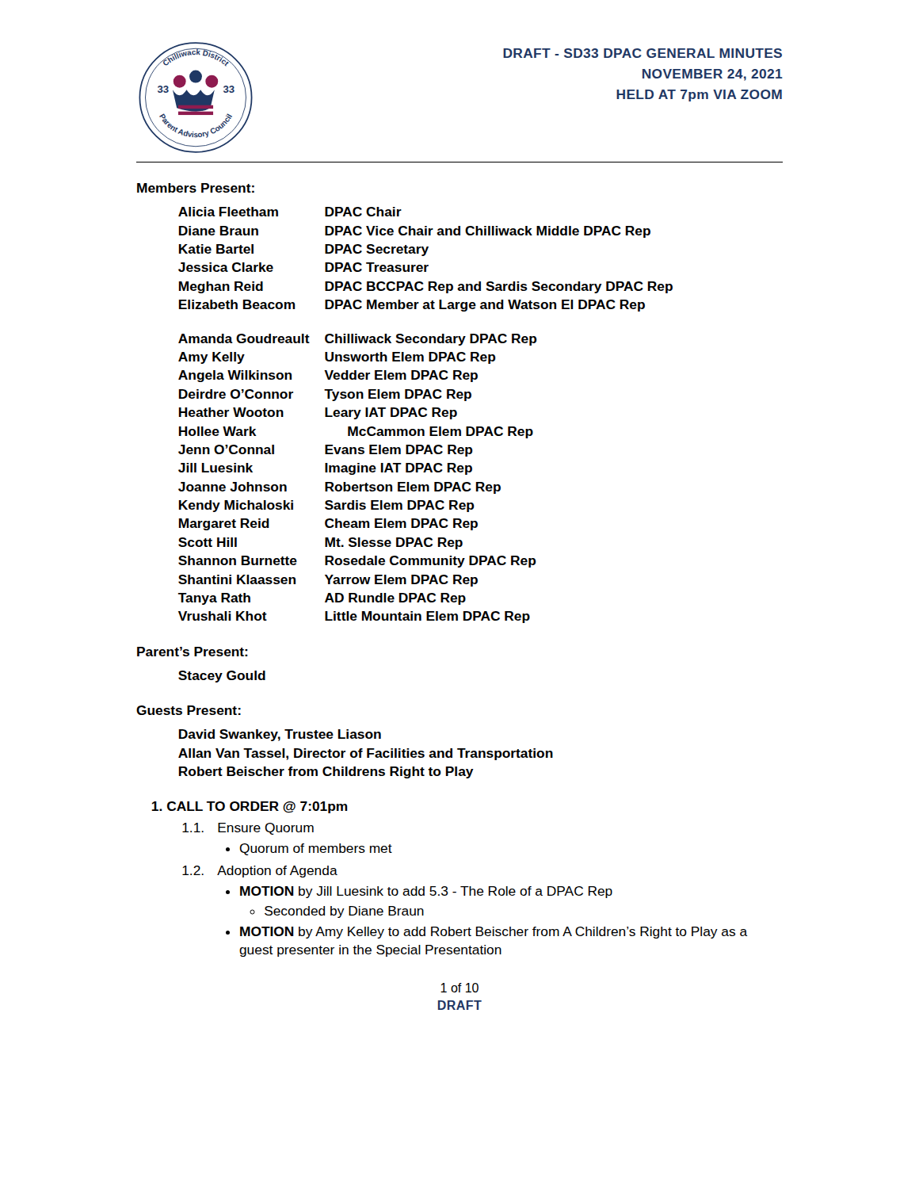Chilliwack District Parent Advisory Council 33 33
DRAFT - SD33 DPAC GENERAL MINUTES
NOVEMBER 24, 2021
HELD AT 7pm VIA ZOOM
Members Present:
| Alicia Fleetham | DPAC Chair |
| Diane Braun | DPAC Vice Chair and Chilliwack Middle DPAC Rep |
| Katie Bartel | DPAC Secretary |
| Jessica Clarke | DPAC Treasurer |
| Meghan Reid | DPAC BCCPAC Rep and Sardis Secondary DPAC Rep |
| Elizabeth Beacom | DPAC Member at Large and Watson El DPAC Rep |
| Amanda Goudreault | Chilliwack Secondary DPAC Rep |
| Amy Kelly | Unsworth Elem DPAC Rep |
| Angela Wilkinson | Vedder Elem DPAC Rep |
| Deirdre O’Connor | Tyson Elem DPAC Rep |
| Heather Wooton | Leary IAT DPAC Rep |
| Hollee Wark | McCammon Elem DPAC Rep |
| Jenn O’Connal | Evans Elem DPAC Rep |
| Jill Luesink | Imagine IAT DPAC Rep |
| Joanne Johnson | Robertson Elem DPAC Rep |
| Kendy Michaloski | Sardis Elem DPAC Rep |
| Margaret Reid | Cheam Elem DPAC Rep |
| Scott Hill | Mt. Slesse DPAC Rep |
| Shannon Burnette | Rosedale Community DPAC Rep |
| Shantini Klaassen | Yarrow Elem DPAC Rep |
| Tanya Rath | AD Rundle DPAC Rep |
| Vrushali Khot | Little Mountain Elem DPAC Rep |
Parent’s Present:
Stacey Gould
Guests Present:
David Swankey, Trustee Liason
Allan Van Tassel, Director of Facilities and Transportation
Robert Beischer from Childrens Right to Play
CALL TO ORDER @ 7:01pm
Ensure Quorum
Quorum of members met
Adoption of Agenda
MOTION by Jill Luesink to add 5.3 - The Role of a DPAC Rep
Seconded by Diane Braun
MOTION by Amy Kelley to add Robert Beischer from A Children’s Right to Play as a guest presenter in the Special Presentation
1 of 10
DRAFT